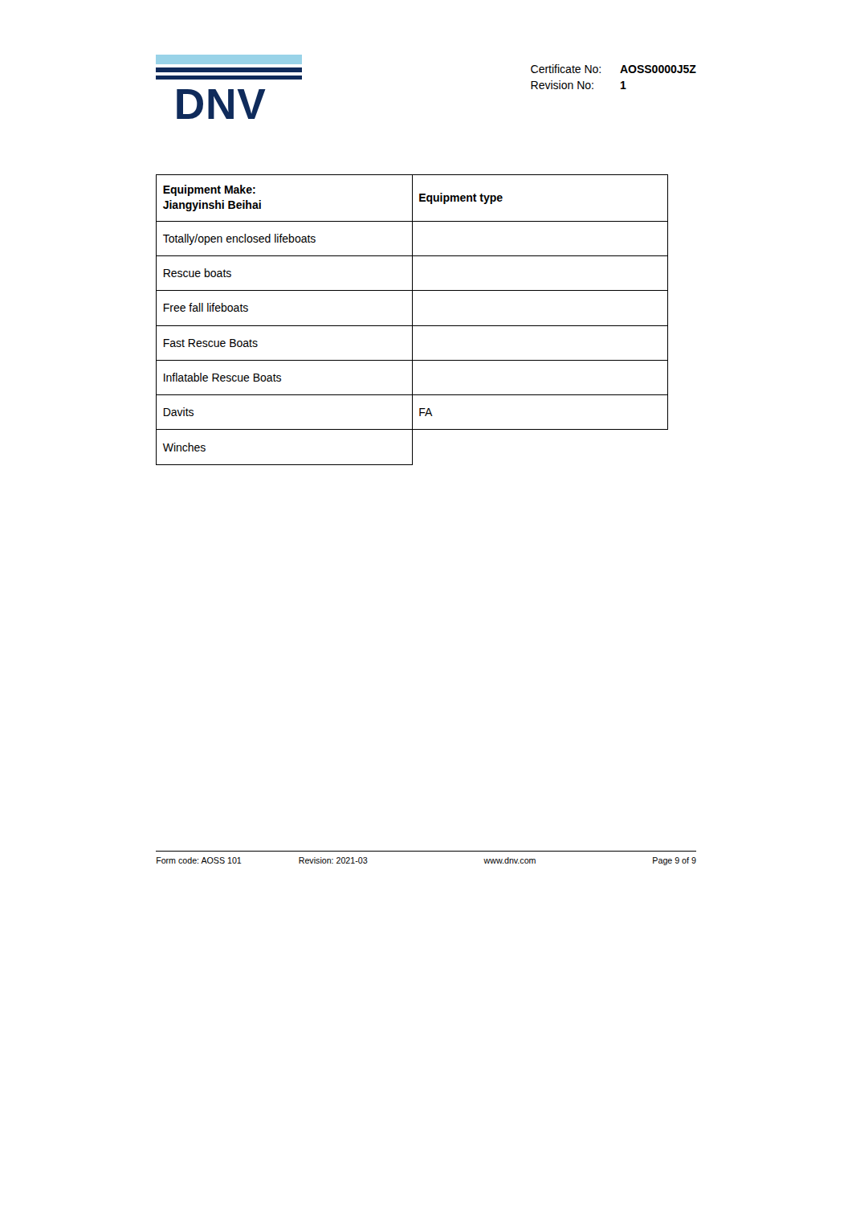DNV
| Certificate No: | AOSS0000J5Z |
| Revision No: | 1 |
| Equipment Make: Jiangyinshi Beihai | Equipment type |
| Totally/open enclosed lifeboats | |
| Rescue boats | |
| Free fall lifeboats | |
| Fast Rescue Boats | |
| Inflatable Rescue Boats | |
| Davits | FA |
| Winches | |
Form code: AOSS 101 Revision: 2021-03
www.dnv.com
Page 9 of 9